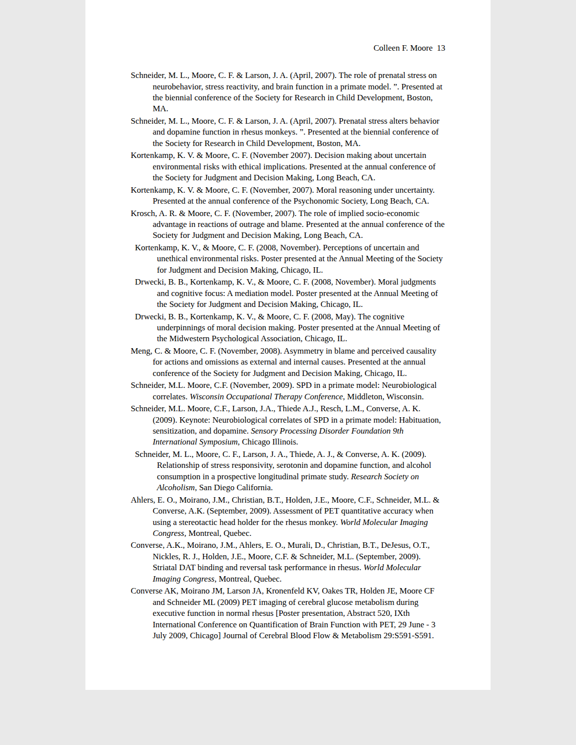Colleen F. Moore 13
Schneider, M. L., Moore, C. F. & Larson, J. A. (April, 2007). The role of prenatal stress on neurobehavior, stress reactivity, and brain function in a primate model. ”. Presented at the biennial conference of the Society for Research in Child Development, Boston, MA.
Schneider, M. L., Moore, C. F. & Larson, J. A. (April, 2007). Prenatal stress alters behavior and dopamine function in rhesus monkeys. ”. Presented at the biennial conference of the Society for Research in Child Development, Boston, MA.
Kortenkamp, K. V. & Moore, C. F. (November 2007). Decision making about uncertain environmental risks with ethical implications. Presented at the annual conference of the Society for Judgment and Decision Making, Long Beach, CA.
Kortenkamp, K. V. & Moore, C. F. (November, 2007). Moral reasoning under uncertainty. Presented at the annual conference of the Psychonomic Society, Long Beach, CA.
Krosch, A. R. & Moore, C. F. (November, 2007). The role of implied socio-economic advantage in reactions of outrage and blame. Presented at the annual conference of the Society for Judgment and Decision Making, Long Beach, CA.
Kortenkamp, K. V., & Moore, C. F. (2008, November). Perceptions of uncertain and unethical environmental risks. Poster presented at the Annual Meeting of the Society for Judgment and Decision Making, Chicago, IL.
Drwecki, B. B., Kortenkamp, K. V., & Moore, C. F. (2008, November). Moral judgments and cognitive focus: A mediation model. Poster presented at the Annual Meeting of the Society for Judgment and Decision Making, Chicago, IL.
Drwecki, B. B., Kortenkamp, K. V., & Moore, C. F. (2008, May). The cognitive underpinnings of moral decision making. Poster presented at the Annual Meeting of the Midwestern Psychological Association, Chicago, IL.
Meng, C. & Moore, C. F. (November, 2008). Asymmetry in blame and perceived causality for actions and omissions as external and internal causes. Presented at the annual conference of the Society for Judgment and Decision Making, Chicago, IL.
Schneider, M.L. Moore, C.F. (November, 2009). SPD in a primate model: Neurobiological correlates. Wisconsin Occupational Therapy Conference, Middleton, Wisconsin.
Schneider, M.L. Moore, C.F., Larson, J.A., Thiede A.J., Resch, L.M., Converse, A. K. (2009). Keynote: Neurobiological correlates of SPD in a primate model: Habituation, sensitization, and dopamine. Sensory Processing Disorder Foundation 9th International Symposium, Chicago Illinois.
Schneider, M. L., Moore, C. F., Larson, J. A., Thiede, A. J., & Converse, A. K. (2009). Relationship of stress responsivity, serotonin and dopamine function, and alcohol consumption in a prospective longitudinal primate study. Research Society on Alcoholism, San Diego California.
Ahlers, E. O., Moirano, J.M., Christian, B.T., Holden, J.E., Moore, C.F., Schneider, M.L. & Converse, A.K. (September, 2009). Assessment of PET quantitative accuracy when using a stereotactic head holder for the rhesus monkey. World Molecular Imaging Congress, Montreal, Quebec.
Converse, A.K., Moirano, J.M., Ahlers, E. O., Murali, D., Christian, B.T., DeJesus, O.T., Nickles, R. J., Holden, J.E., Moore, C.F. & Schneider, M.L. (September, 2009). Striatal DAT binding and reversal task performance in rhesus. World Molecular Imaging Congress, Montreal, Quebec.
Converse AK, Moirano JM, Larson JA, Kronenfeld KV, Oakes TR, Holden JE, Moore CF and Schneider ML (2009) PET imaging of cerebral glucose metabolism during executive function in normal rhesus [Poster presentation, Abstract 520, IXth International Conference on Quantification of Brain Function with PET, 29 June - 3 July 2009, Chicago] Journal of Cerebral Blood Flow & Metabolism 29:S591-S591.